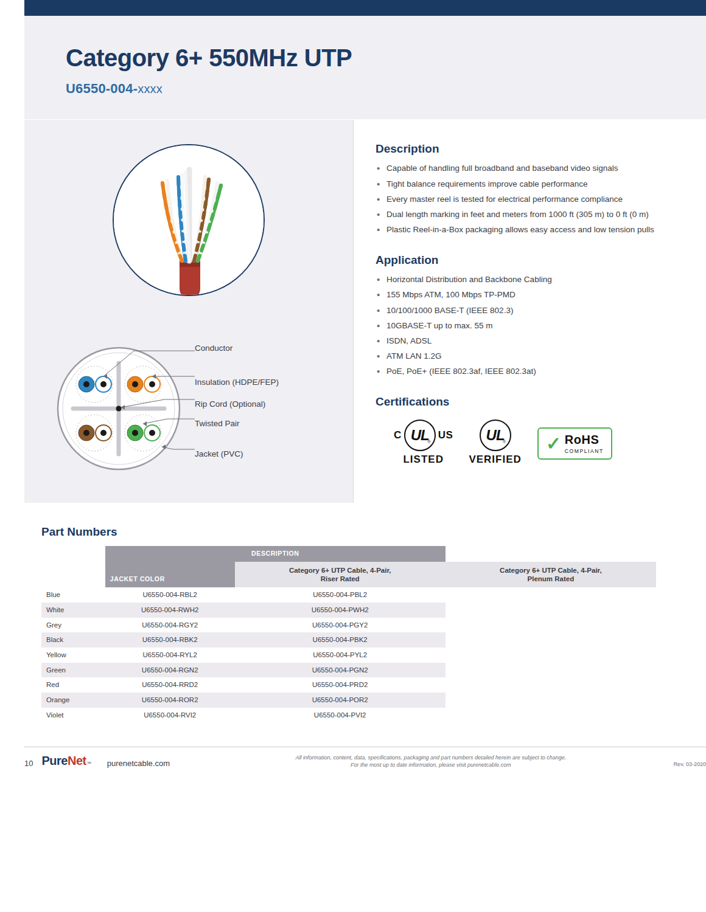Category 6+ 550MHz UTP
U6550-004-xxxx
Conductor
Insulation (HDPE/FEP)
Rip Cord (Optional)
Twisted Pair
Jacket (PVC)
Description
Capable of handling full broadband and baseband video signals
Tight balance requirements improve cable performance
Every master reel is tested for electrical performance compliance
Dual length marking in feet and meters from 1000 ft (305 m) to 0 ft (0 m)
Plastic Reel-in-a-Box packaging allows easy access and low tension pulls
Application
Horizontal Distribution and Backbone Cabling
155 Mbps ATM, 100 Mbps TP-PMD
10/100/1000 BASE-T (IEEE 802.3)
10GBASE-T up to max. 55 m
ISDN, ADSL
ATM LAN 1.2G
PoE, PoE+ (IEEE 802.3af, IEEE 802.3at)
Certifications
C
UL®
US
LISTED
UL®
VERIFIED
✓ RoHS
COMPLIANT
Part Numbers
| | DESCRIPTION |
| --- | --- |
| JACKET COLOR | Category 6+ UTP Cable, 4-Pair, Riser Rated | Category 6+ UTP Cable, 4-Pair, Plenum Rated |
| Blue | U6550-004-RBL2 | U6550-004-PBL2 |
| White | U6550-004-RWH2 | U6550-004-PWH2 |
| Grey | U6550-004-RGY2 | U6550-004-PGY2 |
| Black | U6550-004-RBK2 | U6550-004-PBK2 |
| Yellow | U6550-004-RYL2 | U6550-004-PYL2 |
| Green | U6550-004-RGN2 | U6550-004-PGN2 |
| Red | U6550-004-RRD2 | U6550-004-PRD2 |
| Orange | U6550-004-ROR2 | U6550-004-POR2 |
| Violet | U6550-004-RVI2 | U6550-004-PVI2 |
10
Pure Net™
purenetcable.com
All information, content, data, specifications, packaging and part numbers detailed herein are subject to change.
For the most up to date information, please visit purenetcable.com
Rev. 03-2020